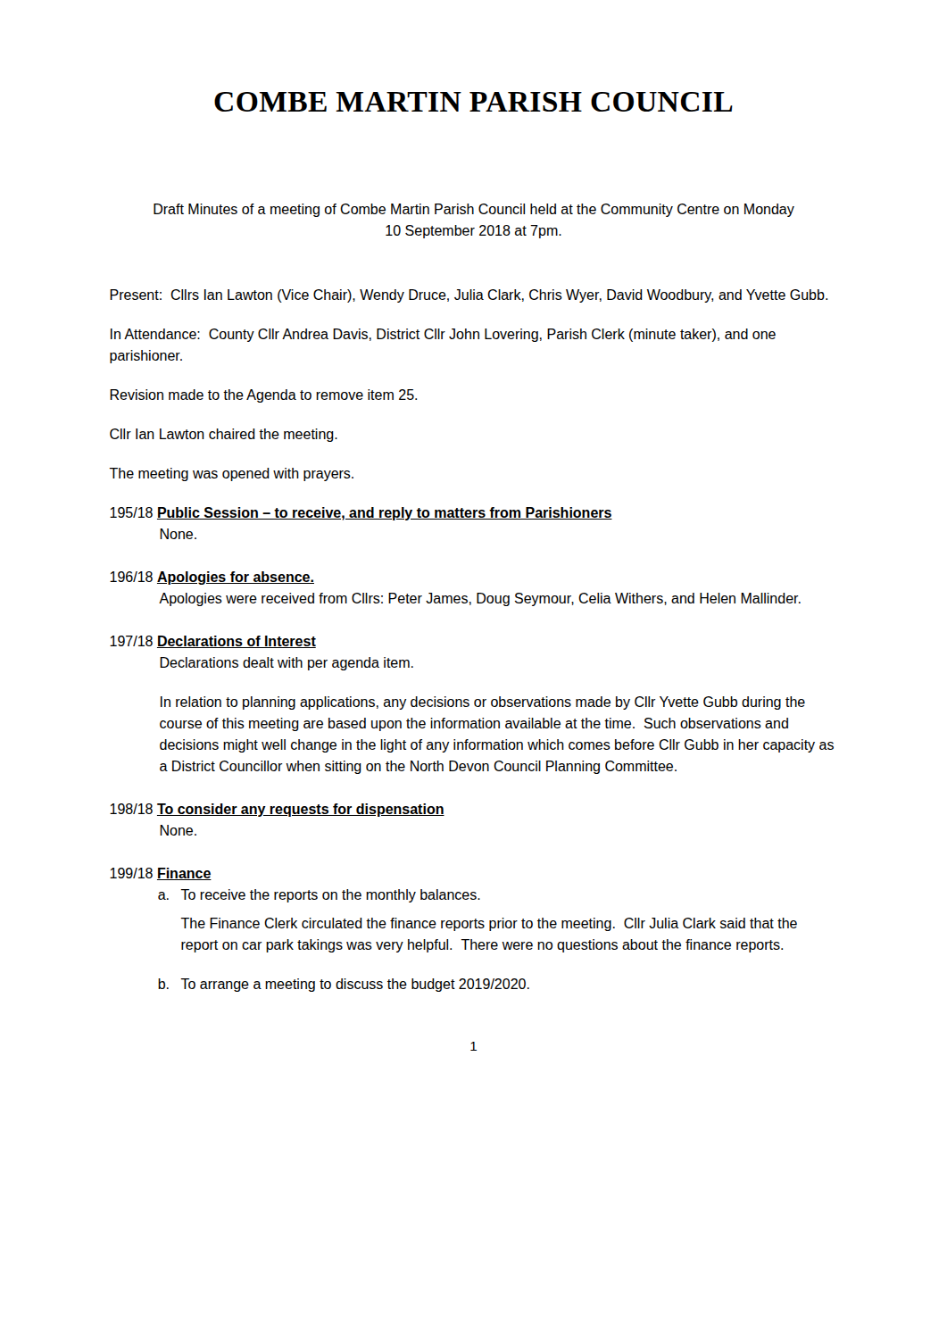COMBE MARTIN PARISH COUNCIL
Draft Minutes of a meeting of Combe Martin Parish Council held at the Community Centre on Monday 10 September 2018 at 7pm.
Present: Cllrs Ian Lawton (Vice Chair), Wendy Druce, Julia Clark, Chris Wyer, David Woodbury, and Yvette Gubb.
In Attendance: County Cllr Andrea Davis, District Cllr John Lovering, Parish Clerk (minute taker), and one parishioner.
Revision made to the Agenda to remove item 25.
Cllr Ian Lawton chaired the meeting.
The meeting was opened with prayers.
195/18 Public Session – to receive, and reply to matters from Parishioners
None.
196/18 Apologies for absence.
Apologies were received from Cllrs: Peter James, Doug Seymour, Celia Withers, and Helen Mallinder.
197/18 Declarations of Interest
Declarations dealt with per agenda item.
In relation to planning applications, any decisions or observations made by Cllr Yvette Gubb during the course of this meeting are based upon the information available at the time. Such observations and decisions might well change in the light of any information which comes before Cllr Gubb in her capacity as a District Councillor when sitting on the North Devon Council Planning Committee.
198/18 To consider any requests for dispensation
None.
199/18 Finance
To receive the reports on the monthly balances.
The Finance Clerk circulated the finance reports prior to the meeting. Cllr Julia Clark said that the report on car park takings was very helpful. There were no questions about the finance reports.
To arrange a meeting to discuss the budget 2019/2020.
1